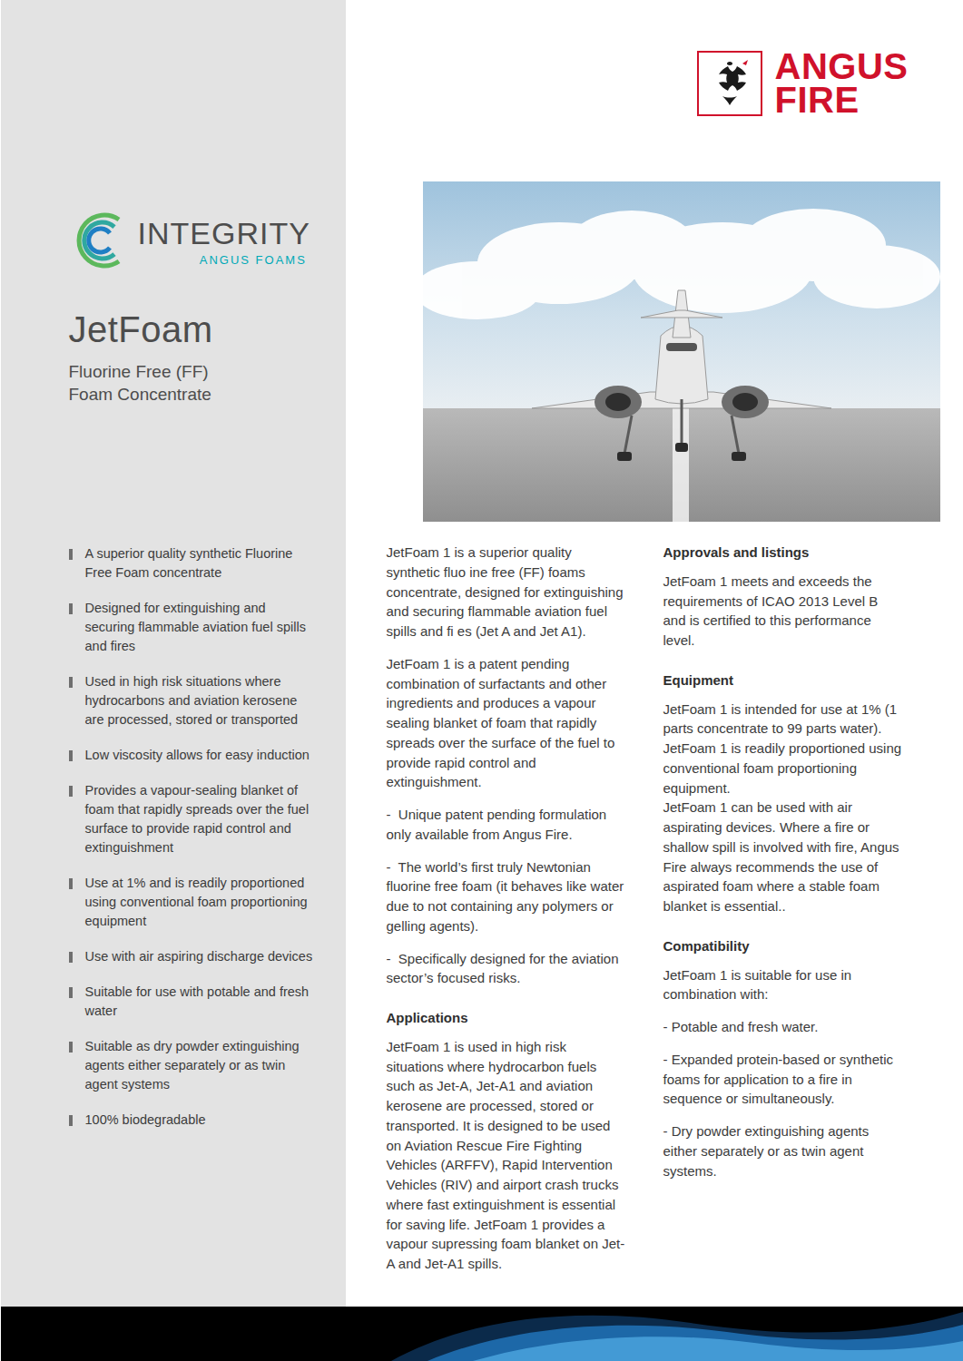ANGUS FIRE
INTEGRITY
ANGUS FOAMS
JetFoam
Fluorine Free (FF)
Foam Concentrate
A superior quality synthetic Fluorine Free Foam concentrate
Designed for extinguishing and securing flammable aviation fuel spills and fires
Used in high risk situations where hydrocarbons and aviation kerosene are processed, stored or transported
Low viscosity allows for easy induction
Provides a vapour-sealing blanket of foam that rapidly spreads over the fuel surface to provide rapid control and extinguishment
Use at 1% and is readily proportioned using conventional foam proportioning equipment
Use with air aspiring discharge devices
Suitable for use with potable and fresh water
Suitable as dry powder extinguishing agents either separately or as twin agent systems
100% biodegradable
JetFoam 1 is a superior quality synthetic fluo ine free (FF) foams concentrate, designed for extinguishing and securing flammable aviation fuel spills and fi es (Jet A and Jet A1).
JetFoam 1 is a patent pending combination of surfactants and other ingredients and produces a vapour sealing blanket of foam that rapidly spreads over the surface of the fuel to provide rapid control and extinguishment.
- Unique patent pending formulation only available from Angus Fire.
- The world’s first truly Newtonian fluorine free foam (it behaves like water due to not containing any polymers or gelling agents).
- Specifically designed for the aviation sector’s focused risks.
Applications
JetFoam 1 is used in high risk situations where hydrocarbon fuels such as Jet-A, Jet-A1 and aviation kerosene are processed, stored or transported. It is designed to be used on Aviation Rescue Fire Fighting Vehicles (ARFFV), Rapid Intervention Vehicles (RIV) and airport crash trucks where fast extinguishment is essential for saving life. JetFoam 1 provides a vapour supressing foam blanket on Jet-A and Jet-A1 spills.
Approvals and listings
JetFoam 1 meets and exceeds the requirements of ICAO 2013 Level B and is certified to this performance level.
Equipment
JetFoam 1 is intended for use at 1% (1 parts concentrate to 99 parts water). JetFoam 1 is readily proportioned using conventional foam proportioning equipment.
JetFoam 1 can be used with air aspirating devices. Where a fire or shallow spill is involved with fire, Angus Fire always recommends the use of aspirated foam where a stable foam blanket is essential..
Compatibility
JetFoam 1 is suitable for use in combination with:
- Potable and fresh water.
- Expanded protein-based or synthetic foams for application to a fire in sequence or simultaneously.
- Dry powder extinguishing agents either separately or as twin agent systems.